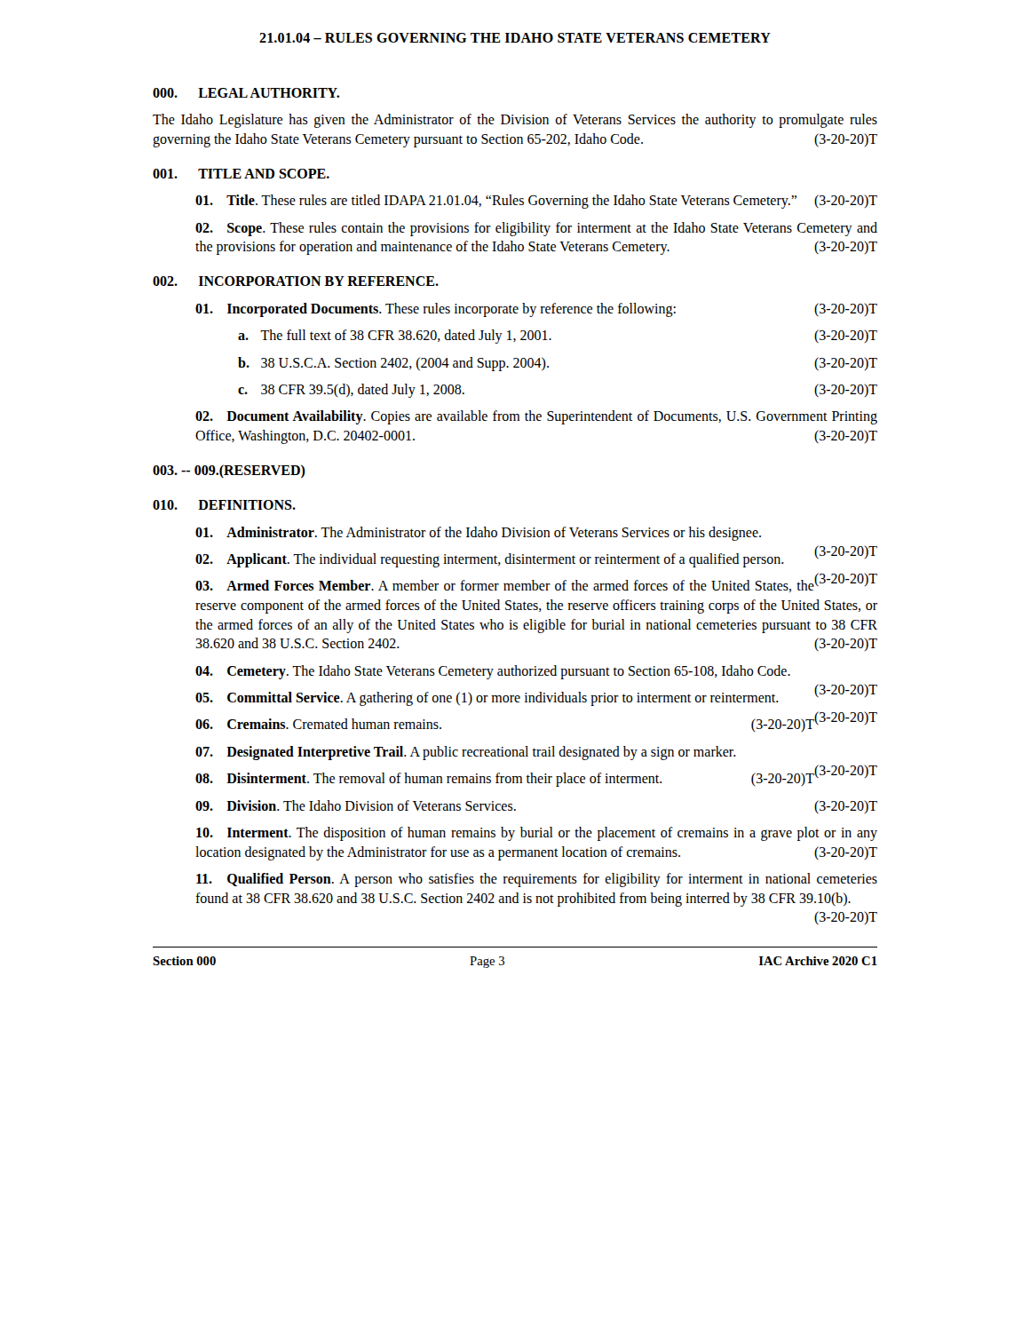21.01.04 – RULES GOVERNING THE IDAHO STATE VETERANS CEMETERY
000. LEGAL AUTHORITY.
The Idaho Legislature has given the Administrator of the Division of Veterans Services the authority to promulgate rules governing the Idaho State Veterans Cemetery pursuant to Section 65-202, Idaho Code.(3-20-20)T
001. TITLE AND SCOPE.
01. Title. These rules are titled IDAPA 21.01.04, “Rules Governing the Idaho State Veterans Cemetery.”(3-20-20)T
02. Scope. These rules contain the provisions for eligibility for interment at the Idaho State Veterans Cemetery and the provisions for operation and maintenance of the Idaho State Veterans Cemetery.(3-20-20)T
002. INCORPORATION BY REFERENCE.
01. Incorporated Documents. These rules incorporate by reference the following:(3-20-20)T
a. The full text of 38 CFR 38.620, dated July 1, 2001.(3-20-20)T
b. 38 U.S.C.A. Section 2402, (2004 and Supp. 2004).(3-20-20)T
c. 38 CFR 39.5(d), dated July 1, 2008.(3-20-20)T
02. Document Availability. Copies are available from the Superintendent of Documents, U.S. Government Printing Office, Washington, D.C. 20402-0001.(3-20-20)T
003. -- 009.(RESERVED)
010. DEFINITIONS.
01. Administrator. The Administrator of the Idaho Division of Veterans Services or his designee.
(3-20-20)T
02. Applicant. The individual requesting interment, disinterment or reinterment of a qualified person.
(3-20-20)T
03. Armed Forces Member. A member or former member of the armed forces of the United States, the reserve component of the armed forces of the United States, the reserve officers training corps of the United States, or the armed forces of an ally of the United States who is eligible for burial in national cemeteries pursuant to 38 CFR 38.620 and 38 U.S.C. Section 2402.(3-20-20)T
04. Cemetery. The Idaho State Veterans Cemetery authorized pursuant to Section 65-108, Idaho Code.
(3-20-20)T
05. Committal Service. A gathering of one (1) or more individuals prior to interment or reinterment.
(3-20-20)T
06. Cremains. Cremated human remains.(3-20-20)T
07. Designated Interpretive Trail. A public recreational trail designated by a sign or marker.
(3-20-20)T
08. Disinterment. The removal of human remains from their place of interment.(3-20-20)T
09. Division. The Idaho Division of Veterans Services.(3-20-20)T
10. Interment. The disposition of human remains by burial or the placement of cremains in a grave plot or in any location designated by the Administrator for use as a permanent location of cremains.(3-20-20)T
11. Qualified Person. A person who satisfies the requirements for eligibility for interment in national cemeteries found at 38 CFR 38.620 and 38 U.S.C. Section 2402 and is not prohibited from being interred by 38 CFR 39.10(b).(3-20-20)T
Section 000 Page 3 IAC Archive 2020 C1